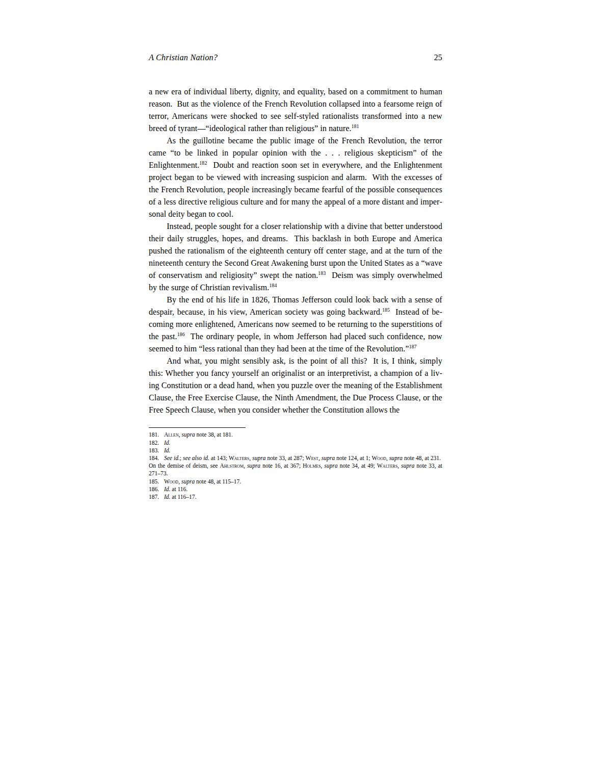A Christian Nation? 25
a new era of individual liberty, dignity, and equality, based on a commitment to human reason. But as the violence of the French Revolution collapsed into a fearsome reign of terror, Americans were shocked to see self-styled rationalists transformed into a new breed of tyrant—“ideological rather than religious” in nature.181
As the guillotine became the public image of the French Revolution, the terror came “to be linked in popular opinion with the . . . religious skepticism” of the Enlightenment.182 Doubt and reaction soon set in everywhere, and the Enlightenment project began to be viewed with increasing suspicion and alarm. With the excesses of the French Revolution, people increasingly became fearful of the possible consequences of a less directive religious culture and for many the appeal of a more distant and impersonal deity began to cool.
Instead, people sought for a closer relationship with a divine that better understood their daily struggles, hopes, and dreams. This backlash in both Europe and America pushed the rationalism of the eighteenth century off center stage, and at the turn of the nineteenth century the Second Great Awakening burst upon the United States as a “wave of conservatism and religiosity” swept the nation.183 Deism was simply overwhelmed by the surge of Christian revivalism.184
By the end of his life in 1826, Thomas Jefferson could look back with a sense of despair, because, in his view, American society was going backward.185 Instead of becoming more enlightened, Americans now seemed to be returning to the superstitions of the past.186 The ordinary people, in whom Jefferson had placed such confidence, now seemed to him “less rational than they had been at the time of the Revolution.”187
And what, you might sensibly ask, is the point of all this? It is, I think, simply this: Whether you fancy yourself an originalist or an interpretivist, a champion of a living Constitution or a dead hand, when you puzzle over the meaning of the Establishment Clause, the Free Exercise Clause, the Ninth Amendment, the Due Process Clause, or the Free Speech Clause, when you consider whether the Constitution allows the
181. Allen, supra note 38, at 181.
182. Id.
183. Id.
184. See id.; see also id. at 143; Walters, supra note 33, at 287; West, supra note 124, at 1; Wood, supra note 48, at 231. On the demise of deism, see Ahlstrom, supra note 16, at 367; Holmes, supra note 34, at 49; Walters, supra note 33, at 271–73.
185. Wood, supra note 48, at 115–17.
186. Id. at 116.
187. Id. at 116–17.